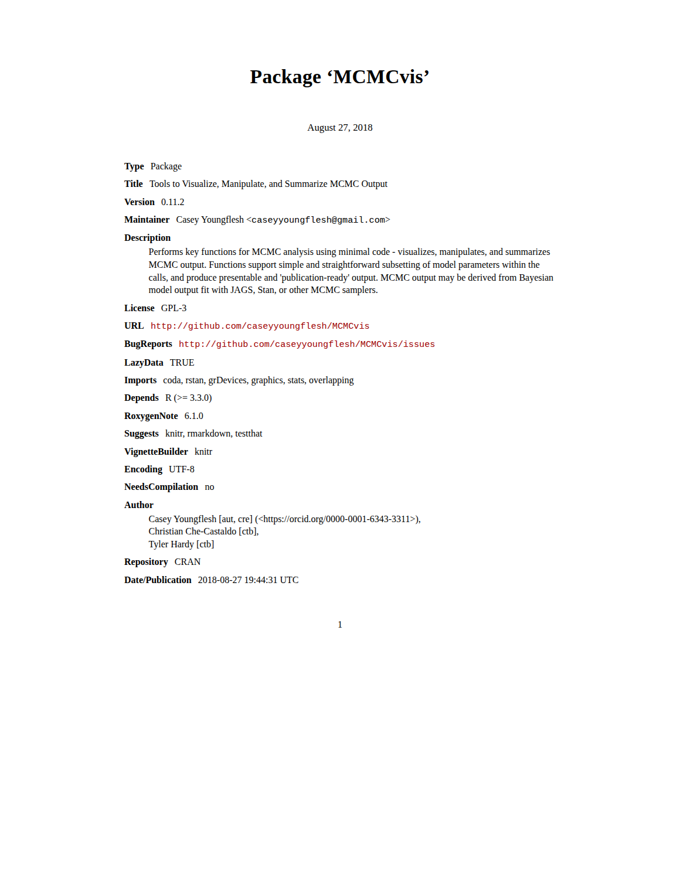Package ‘MCMCvis’
August 27, 2018
Type
Package
Title
Tools to Visualize, Manipulate, and Summarize MCMC Output
Version
0.11.2
Maintainer
Casey Youngflesh <caseyyoungflesh@gmail.com>
Description
Performs key functions for MCMC analysis using minimal code - visualizes, manipulates, and summarizes MCMC output. Functions support simple and straightforward subsetting of model parameters within the calls, and produce presentable and 'publication-ready' output. MCMC output may be derived from Bayesian model output fit with JAGS, Stan, or other MCMC samplers.
License
GPL-3
URL
http://github.com/caseyyoungflesh/MCMCvis
BugReports
http://github.com/caseyyoungflesh/MCMCvis/issues
LazyData
TRUE
Imports
coda, rstan, grDevices, graphics, stats, overlapping
Depends
R (>= 3.3.0)
RoxygenNote
6.1.0
Suggests
knitr, rmarkdown, testthat
VignetteBuilder
knitr
Encoding
UTF-8
NeedsCompilation
no
Author
Casey Youngflesh [aut, cre] (<https://orcid.org/0000-0001-6343-3311>),
Christian Che-Castaldo [ctb],
Tyler Hardy [ctb]
Repository
CRAN
Date/Publication
2018-08-27 19:44:31 UTC
1